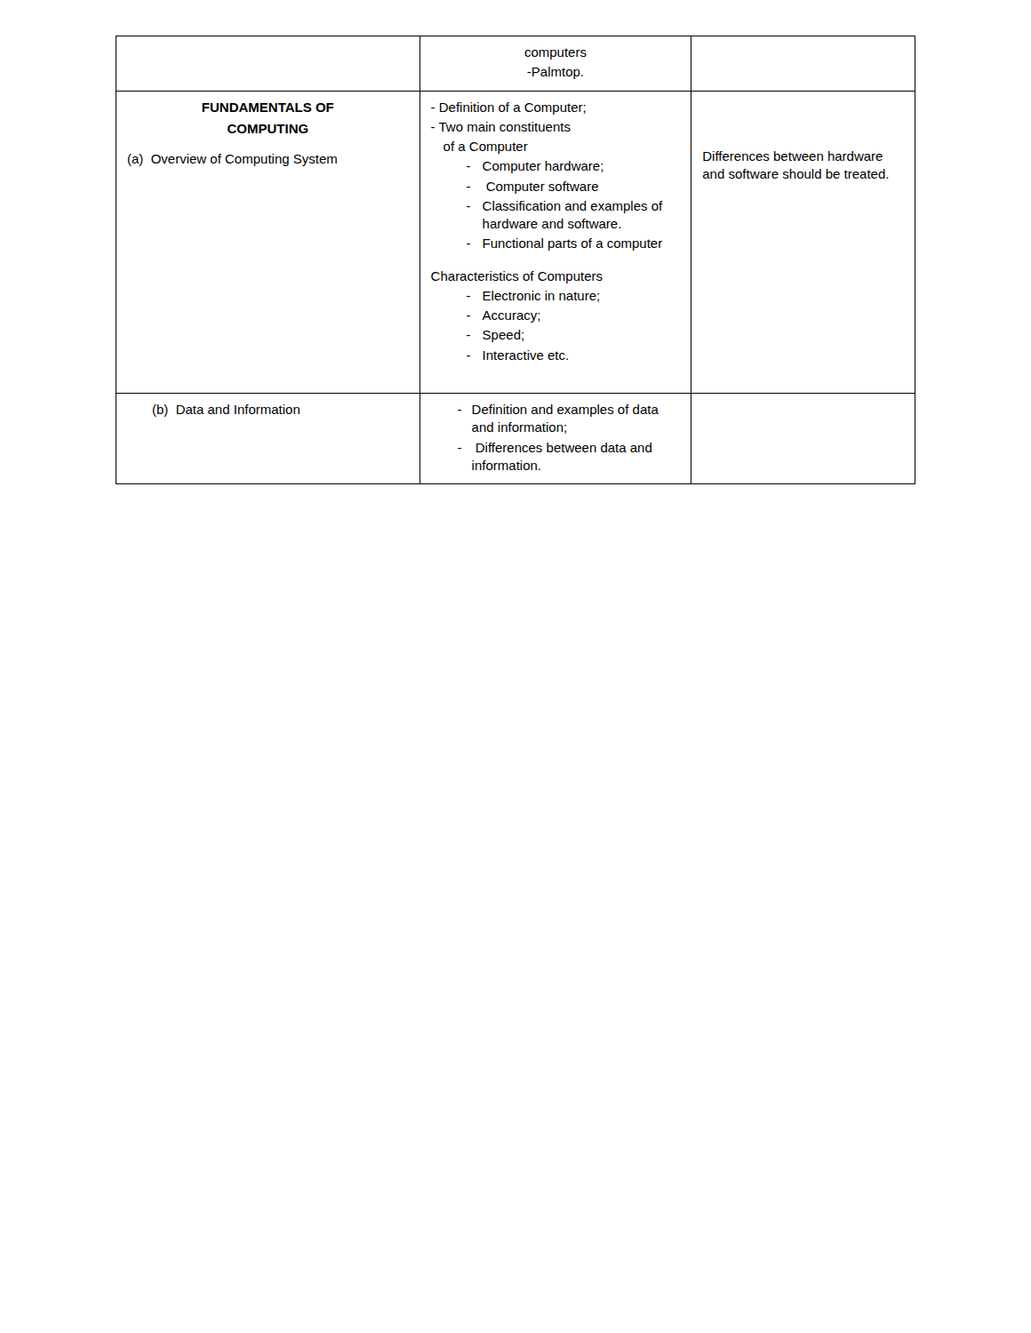| | computers -Palmtop. | |
| FUNDAMENTALS OF COMPUTING (a) Overview of Computing System | - Definition of a Computer; - Two main constituents of a Computer Computer hardware; Computer software Classification and examples of hardware and software. Functional parts of a computer Characteristics of Computers Electronic in nature; Accuracy; Speed; Interactive etc. | Differences between hardware and software should be treated. |
| (b) Data and Information | Definition and examples of data and information; Differences between data and information. | |